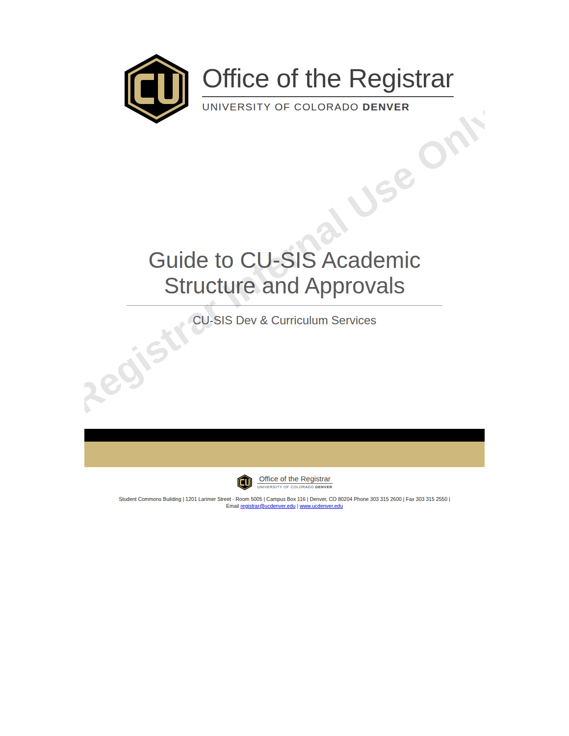Registrar Internal Use Only
Office of the Registrar
UNIVERSITY OF COLORADO DENVER
Guide to CU-SIS Academic Structure and Approvals
CU-SIS Dev & Curriculum Services
Office of the Registrar
UNIVERSITY OF COLORADO DENVER
Student Commons Building | 1201 Larimer Street - Room 5005 | Campus Box 116 | Denver, CO 80204 Phone 303 315 2600 | Fax 303 315 2550 | Email registrar@ucdenver.edu | www.ucdenver.edu